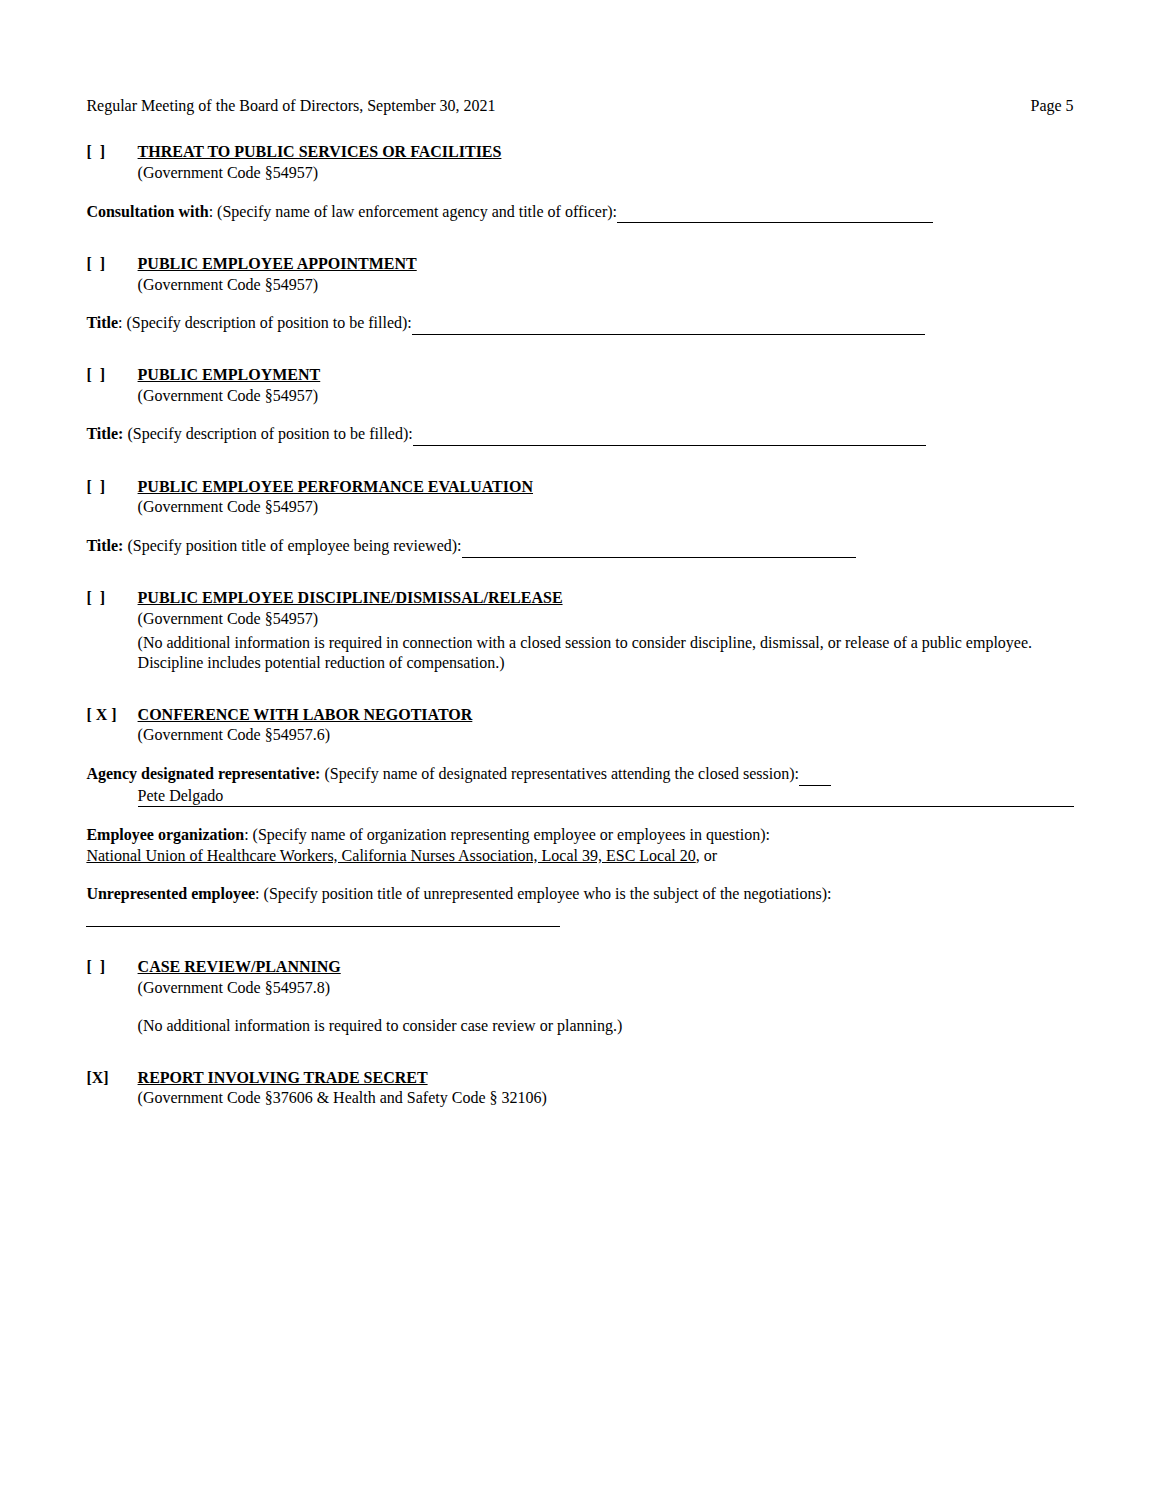Regular Meeting of the Board of Directors, September 30, 2021 Page 5
[ ] THREAT TO PUBLIC SERVICES OR FACILITIES
(Government Code §54957)
Consultation with: (Specify name of law enforcement agency and title of officer):
[ ] PUBLIC EMPLOYEE APPOINTMENT
(Government Code §54957)
Title: (Specify description of position to be filled):
[ ] PUBLIC EMPLOYMENT
(Government Code §54957)
Title: (Specify description of position to be filled):
[ ] PUBLIC EMPLOYEE PERFORMANCE EVALUATION
(Government Code §54957)
Title: (Specify position title of employee being reviewed):
[ ] PUBLIC EMPLOYEE DISCIPLINE/DISMISSAL/RELEASE
(Government Code §54957)
(No additional information is required in connection with a closed session to consider discipline, dismissal, or release of a public employee. Discipline includes potential reduction of compensation.)
[ X ] CONFERENCE WITH LABOR NEGOTIATOR
(Government Code §54957.6)
Agency designated representative: (Specify name of designated representatives attending the closed session):
Pete Delgado
Employee organization: (Specify name of organization representing employee or employees in question):
National Union of Healthcare Workers, California Nurses Association, Local 39, ESC Local 20, or
Unrepresented employee: (Specify position title of unrepresented employee who is the subject of the negotiations):
[ ] CASE REVIEW/PLANNING
(Government Code §54957.8)
(No additional information is required to consider case review or planning.)
[X] REPORT INVOLVING TRADE SECRET
(Government Code §37606 & Health and Safety Code § 32106)